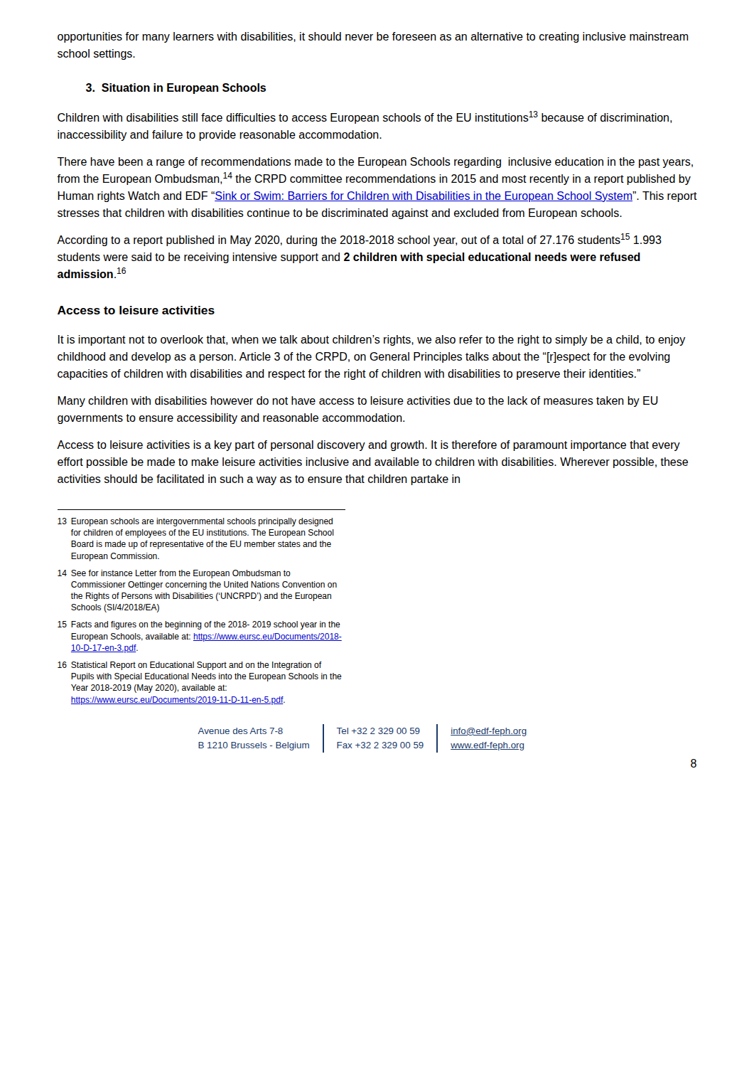opportunities for many learners with disabilities, it should never be foreseen as an alternative to creating inclusive mainstream school settings.
3. Situation in European Schools
Children with disabilities still face difficulties to access European schools of the EU institutions13 because of discrimination, inaccessibility and failure to provide reasonable accommodation.
There have been a range of recommendations made to the European Schools regarding inclusive education in the past years, from the European Ombudsman,14 the CRPD committee recommendations in 2015 and most recently in a report published by Human rights Watch and EDF “Sink or Swim: Barriers for Children with Disabilities in the European School System”. This report stresses that children with disabilities continue to be discriminated against and excluded from European schools.
According to a report published in May 2020, during the 2018-2018 school year, out of a total of 27.176 students15 1.993 students were said to be receiving intensive support and 2 children with special educational needs were refused admission.16
Access to leisure activities
It is important not to overlook that, when we talk about children’s rights, we also refer to the right to simply be a child, to enjoy childhood and develop as a person. Article 3 of the CRPD, on General Principles talks about the “[r]espect for the evolving capacities of children with disabilities and respect for the right of children with disabilities to preserve their identities.”
Many children with disabilities however do not have access to leisure activities due to the lack of measures taken by EU governments to ensure accessibility and reasonable accommodation.
Access to leisure activities is a key part of personal discovery and growth. It is therefore of paramount importance that every effort possible be made to make leisure activities inclusive and available to children with disabilities. Wherever possible, these activities should be facilitated in such a way as to ensure that children partake in
13 European schools are intergovernmental schools principally designed for children of employees of the EU institutions. The European School Board is made up of representative of the EU member states and the European Commission.
14 See for instance Letter from the European Ombudsman to Commissioner Oettinger concerning the United Nations Convention on the Rights of Persons with Disabilities (‘UNCRPD’) and the European Schools (SI/4/2018/EA)
15 Facts and figures on the beginning of the 2018- 2019 school year in the European Schools, available at: https://www.eursc.eu/Documents/2018-10-D-17-en-3.pdf.
16 Statistical Report on Educational Support and on the Integration of Pupils with Special Educational Needs into the European Schools in the Year 2018-2019 (May 2020), available at: https://www.eursc.eu/Documents/2019-11-D-11-en-5.pdf.
Avenue des Arts 7-8
B 1210 Brussels - Belgium
Tel +32 2 329 00 59
Fax +32 2 329 00 59
info@edf-feph.org
www.edf-feph.org
8